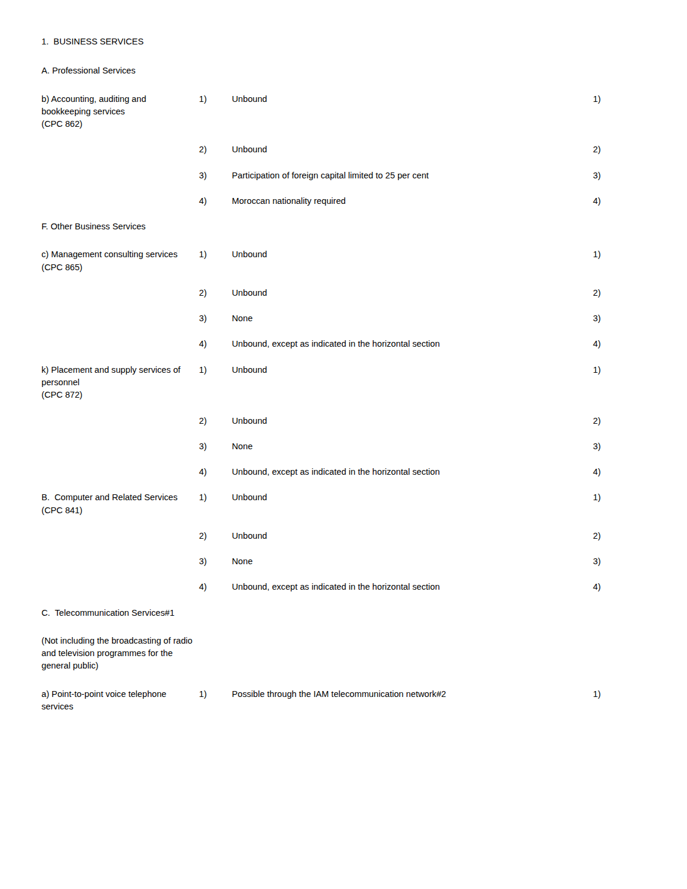1. BUSINESS SERVICES
A. Professional Services
| b) Accounting, auditing and bookkeeping services (CPC 862) | 1) | Unbound | 1) |
| | 2) | Unbound | 2) |
| | 3) | Participation of foreign capital limited to 25 per cent | 3) |
| | 4) | Moroccan nationality required | 4) |
F. Other Business Services
| c) Management consulting services (CPC 865) | 1) | Unbound | 1) |
| | 2) | Unbound | 2) |
| | 3) | None | 3) |
| | 4) | Unbound, except as indicated in the horizontal section | 4) |
| k) Placement and supply services of personnel (CPC 872) | 1) | Unbound | 1) |
| | 2) | Unbound | 2) |
| | 3) | None | 3) |
| | 4) | Unbound, except as indicated in the horizontal section | 4) |
| B. Computer and Related Services (CPC 841) | 1) | Unbound | 1) |
| | 2) | Unbound | 2) |
| | 3) | None | 3) |
| | 4) | Unbound, except as indicated in the horizontal section | 4) |
| C. Telecommunication Services#1 | | | |
| (Not including the broadcasting of radio and television programmes for the general public) | | | |
| a) Point-to-point voice telephone services | 1) | Possible through the IAM telecommunication network#2 | 1) |